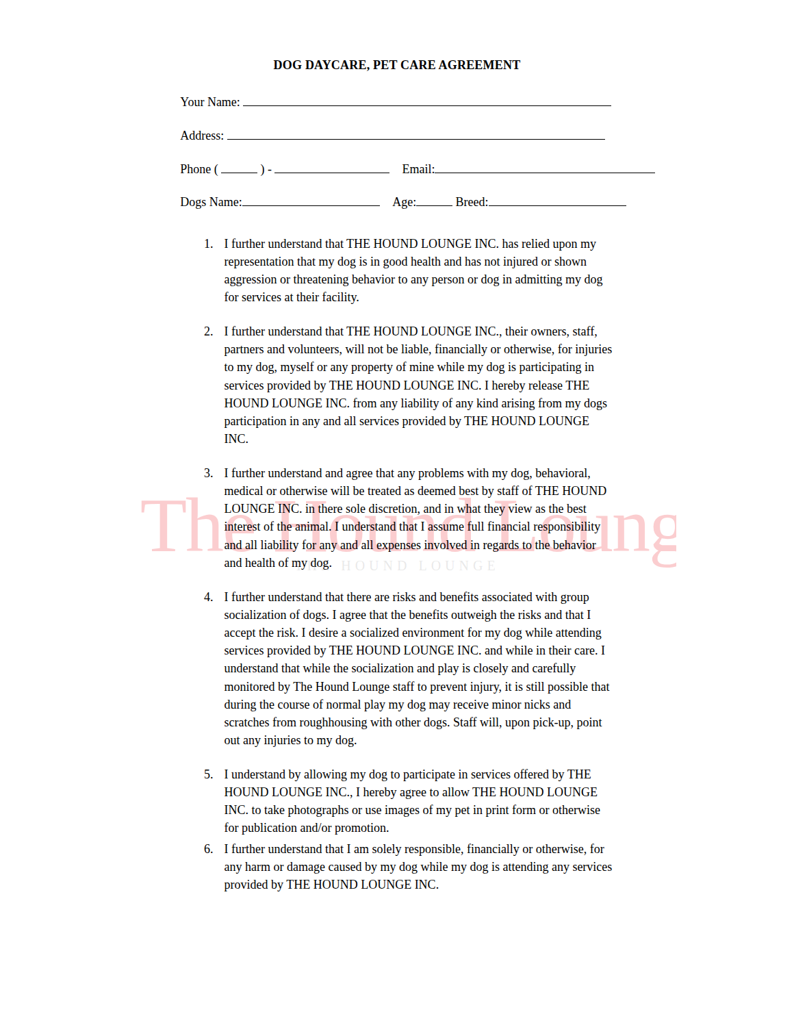The Hound Lounge
THE HOUND LOUNGE
DOG DAYCARE, PET CARE AGREEMENT
Your Name:
Address:
Phone ( ) - Email:
Dogs Name: Age: Breed:
I further understand that THE HOUND LOUNGE INC. has relied upon my representation that my dog is in good health and has not injured or shown aggression or threatening behavior to any person or dog in admitting my dog for services at their facility.
I further understand that THE HOUND LOUNGE INC., their owners, staff, partners and volunteers, will not be liable, financially or otherwise, for injuries to my dog, myself or any property of mine while my dog is participating in services provided by THE HOUND LOUNGE INC. I hereby release THE HOUND LOUNGE INC. from any liability of any kind arising from my dogs participation in any and all services provided by THE HOUND LOUNGE INC.
I further understand and agree that any problems with my dog, behavioral, medical or otherwise will be treated as deemed best by staff of THE HOUND LOUNGE INC. in there sole discretion, and in what they view as the best interest of the animal. I understand that I assume full financial responsibility and all liability for any and all expenses involved in regards to the behavior and health of my dog.
I further understand that there are risks and benefits associated with group socialization of dogs. I agree that the benefits outweigh the risks and that I accept the risk. I desire a socialized environment for my dog while attending services provided by THE HOUND LOUNGE INC. and while in their care. I understand that while the socialization and play is closely and carefully monitored by The Hound Lounge staff to prevent injury, it is still possible that during the course of normal play my dog may receive minor nicks and scratches from roughhousing with other dogs. Staff will, upon pick-up, point out any injuries to my dog.
I understand by allowing my dog to participate in services offered by THE HOUND LOUNGE INC., I hereby agree to allow THE HOUND LOUNGE INC. to take photographs or use images of my pet in print form or otherwise for publication and/or promotion.
I further understand that I am solely responsible, financially or otherwise, for any harm or damage caused by my dog while my dog is attending any services provided by THE HOUND LOUNGE INC.